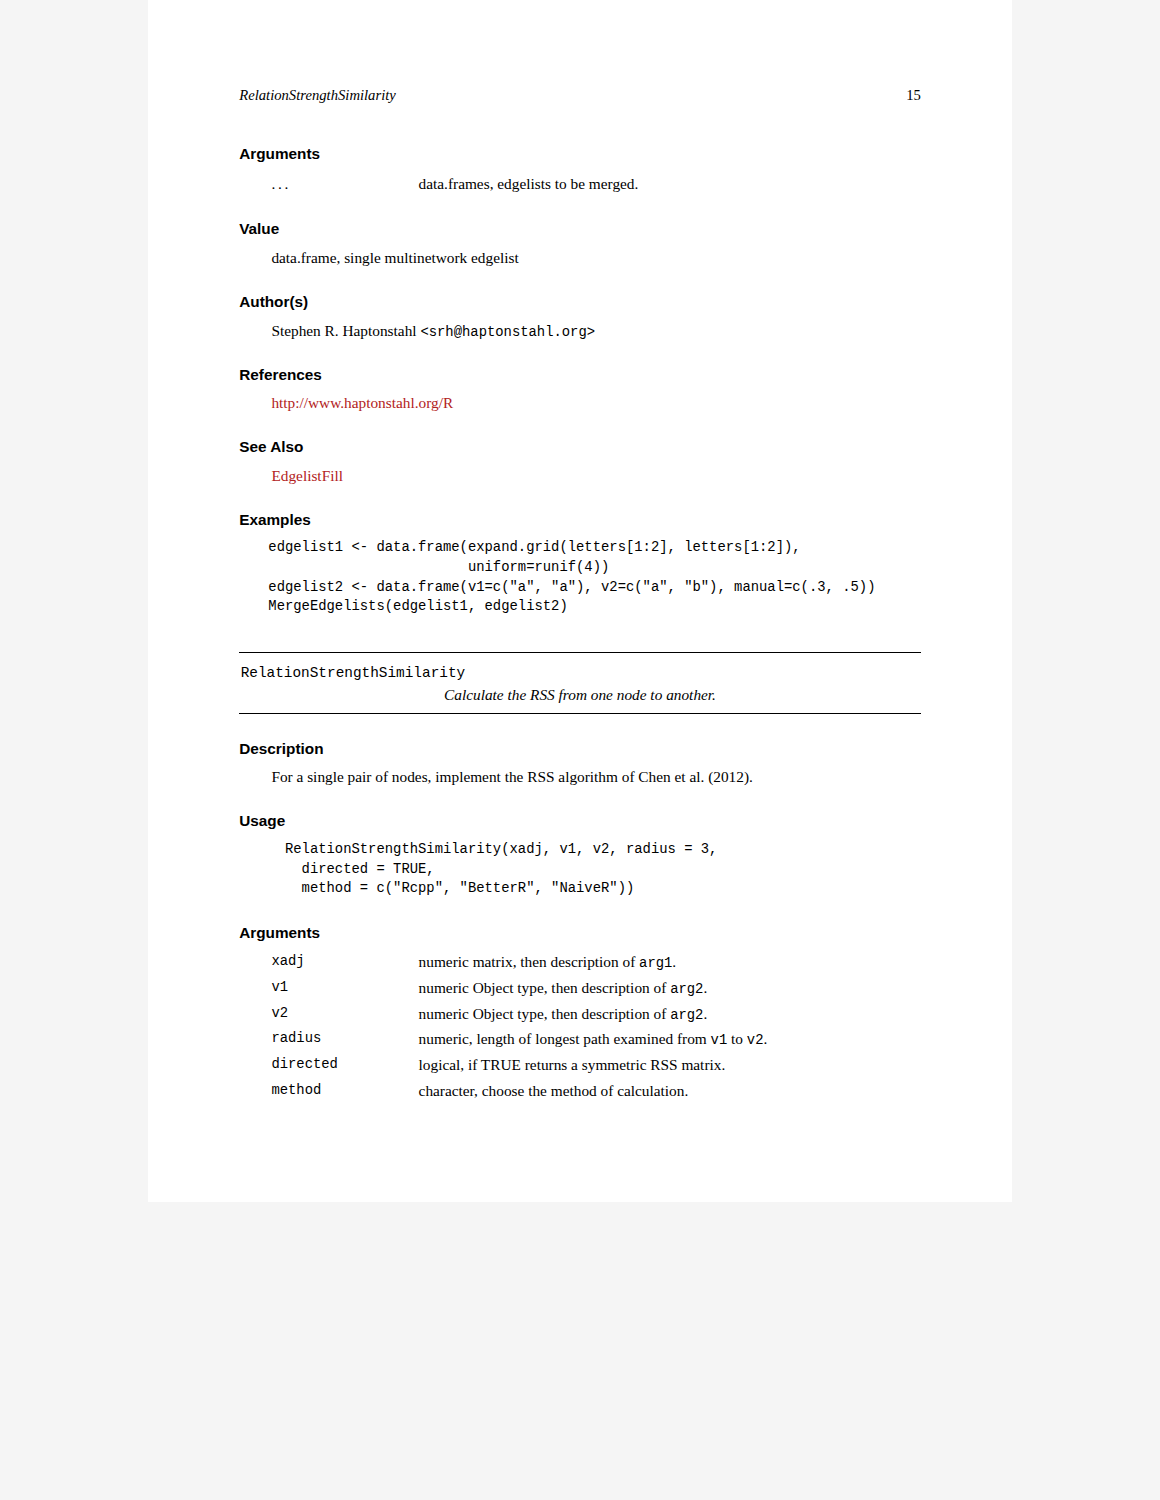RelationStrengthSimilarity 15
Arguments
...
data.frames, edgelists to be merged.
Value
data.frame, single multinetwork edgelist
Author(s)
Stephen R. Haptonstahl <srh@haptonstahl.org>
References
http://www.haptonstahl.org/R
See Also
EdgelistFill
Examples
edgelist1 <- data.frame(expand.grid(letters[1:2], letters[1:2]),
                        uniform=runif(4))
edgelist2 <- data.frame(v1=c("a", "a"), v2=c("a", "b"), manual=c(.3, .5))
MergeEdgelists(edgelist1, edgelist2)
RelationStrengthSimilarity Calculate the RSS from one node to another.
Description
For a single pair of nodes, implement the RSS algorithm of Chen et al. (2012).
Usage
  RelationStrengthSimilarity(xadj, v1, v2, radius = 3,
    directed = TRUE,
    method = c("Rcpp", "BetterR", "NaiveR"))
Arguments
xadj
numeric matrix, then description of arg1.
v1
numeric Object type, then description of arg2.
v2
numeric Object type, then description of arg2.
radius
numeric, length of longest path examined from v1 to v2.
directed
logical, if TRUE returns a symmetric RSS matrix.
method
character, choose the method of calculation.